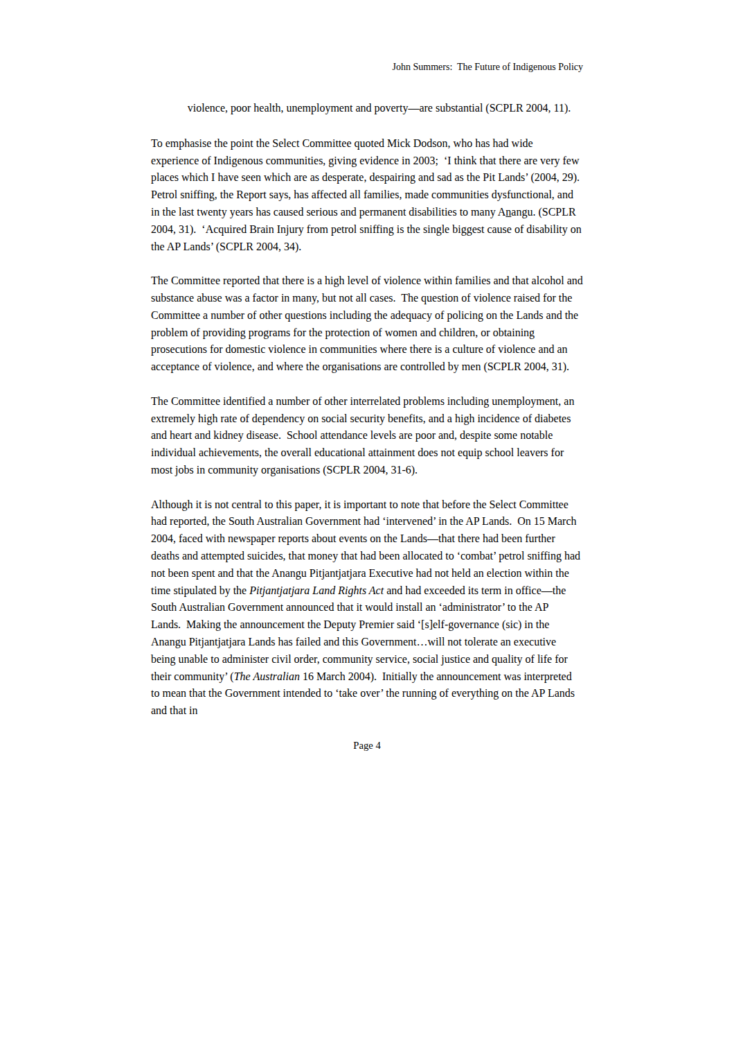John Summers: The Future of Indigenous Policy
violence, poor health, unemployment and poverty—are substantial (SCPLR 2004, 11).
To emphasise the point the Select Committee quoted Mick Dodson, who has had wide experience of Indigenous communities, giving evidence in 2003; ‘I think that there are very few places which I have seen which are as desperate, despairing and sad as the Pit Lands’ (2004, 29). Petrol sniffing, the Report says, has affected all families, made communities dysfunctional, and in the last twenty years has caused serious and permanent disabilities to many Anangu. (SCPLR 2004, 31). ‘Acquired Brain Injury from petrol sniffing is the single biggest cause of disability on the AP Lands’ (SCPLR 2004, 34).
The Committee reported that there is a high level of violence within families and that alcohol and substance abuse was a factor in many, but not all cases. The question of violence raised for the Committee a number of other questions including the adequacy of policing on the Lands and the problem of providing programs for the protection of women and children, or obtaining prosecutions for domestic violence in communities where there is a culture of violence and an acceptance of violence, and where the organisations are controlled by men (SCPLR 2004, 31).
The Committee identified a number of other interrelated problems including unemployment, an extremely high rate of dependency on social security benefits, and a high incidence of diabetes and heart and kidney disease. School attendance levels are poor and, despite some notable individual achievements, the overall educational attainment does not equip school leavers for most jobs in community organisations (SCPLR 2004, 31-6).
Although it is not central to this paper, it is important to note that before the Select Committee had reported, the South Australian Government had ‘intervened’ in the AP Lands. On 15 March 2004, faced with newspaper reports about events on the Lands—that there had been further deaths and attempted suicides, that money that had been allocated to ‘combat’ petrol sniffing had not been spent and that the Anangu Pitjantjatjara Executive had not held an election within the time stipulated by the Pitjantjatjara Land Rights Act and had exceeded its term in office—the South Australian Government announced that it would install an ‘administrator’ to the AP Lands. Making the announcement the Deputy Premier said ‘[s]elf-governance (sic) in the Anangu Pitjantjatjara Lands has failed and this Government…will not tolerate an executive being unable to administer civil order, community service, social justice and quality of life for their community’ (The Australian 16 March 2004). Initially the announcement was interpreted to mean that the Government intended to ‘take over’ the running of everything on the AP Lands and that in
Page 4